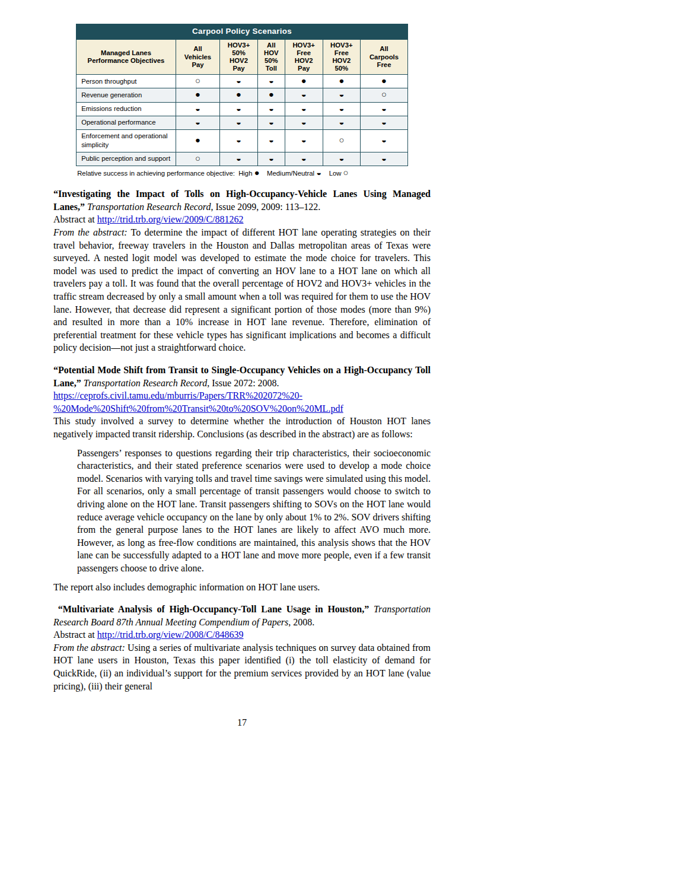Carpool Policy Scenarios
| Managed Lanes Performance Objectives | All Vehicles Pay | HOV3+ 50% HOV2 Pay | All HOV 50% Toll | HOV3+ Free HOV2 Pay | HOV3+ Free HOV2 50% | All Carpools Free |
| --- | --- | --- | --- | --- | --- | --- |
| Person throughput | ○ | ◒ | ◒ | ● | ● | ● |
| Revenue generation | ● | ● | ● | ◒ | ◒ | ○ |
| Emissions reduction | ◒ | ◒ | ◒ | ◒ | ◒ | ◒ |
| Operational performance | ◒ | ◒ | ◒ | ◒ | ◒ | ◒ |
| Enforcement and operational simplicity | ● | ◒ | ◒ | ◒ | ○ | ◒ |
| Public perception and support | ○ | ◒ | ◒ | ◒ | ◒ | ◒ |
Relative success in achieving performance objective: High ● Medium/Neutral ◒ Low ○
“Investigating the Impact of Tolls on High-Occupancy-Vehicle Lanes Using Managed Lanes,” Transportation Research Record, Issue 2099, 2009: 113–122.
Abstract at http://trid.trb.org/view/2009/C/881262
From the abstract: To determine the impact of different HOT lane operating strategies on their travel behavior, freeway travelers in the Houston and Dallas metropolitan areas of Texas were surveyed. A nested logit model was developed to estimate the mode choice for travelers. This model was used to predict the impact of converting an HOV lane to a HOT lane on which all travelers pay a toll. It was found that the overall percentage of HOV2 and HOV3+ vehicles in the traffic stream decreased by only a small amount when a toll was required for them to use the HOV lane. However, that decrease did represent a significant portion of those modes (more than 9%) and resulted in more than a 10% increase in HOT lane revenue. Therefore, elimination of preferential treatment for these vehicle types has significant implications and becomes a difficult policy decision—not just a straightforward choice.
“Potential Mode Shift from Transit to Single-Occupancy Vehicles on a High-Occupancy Toll Lane,” Transportation Research Record, Issue 2072: 2008.
https://ceprofs.civil.tamu.edu/mburris/Papers/TRR%202072%20-
%20Mode%20Shift%20from%20Transit%20to%20SOV%20on%20ML.pdf
This study involved a survey to determine whether the introduction of Houston HOT lanes negatively impacted transit ridership. Conclusions (as described in the abstract) are as follows:
Passengers’ responses to questions regarding their trip characteristics, their socioeconomic characteristics, and their stated preference scenarios were used to develop a mode choice model. Scenarios with varying tolls and travel time savings were simulated using this model. For all scenarios, only a small percentage of transit passengers would choose to switch to driving alone on the HOT lane. Transit passengers shifting to SOVs on the HOT lane would reduce average vehicle occupancy on the lane by only about 1% to 2%. SOV drivers shifting from the general purpose lanes to the HOT lanes are likely to affect AVO much more. However, as long as free-flow conditions are maintained, this analysis shows that the HOV lane can be successfully adapted to a HOT lane and move more people, even if a few transit passengers choose to drive alone.
The report also includes demographic information on HOT lane users.
“Multivariate Analysis of High-Occupancy-Toll Lane Usage in Houston,” Transportation Research Board 87th Annual Meeting Compendium of Papers, 2008.
Abstract at http://trid.trb.org/view/2008/C/848639
From the abstract: Using a series of multivariate analysis techniques on survey data obtained from HOT lane users in Houston, Texas this paper identified (i) the toll elasticity of demand for QuickRide, (ii) an individual’s support for the premium services provided by an HOT lane (value pricing), (iii) their general
17